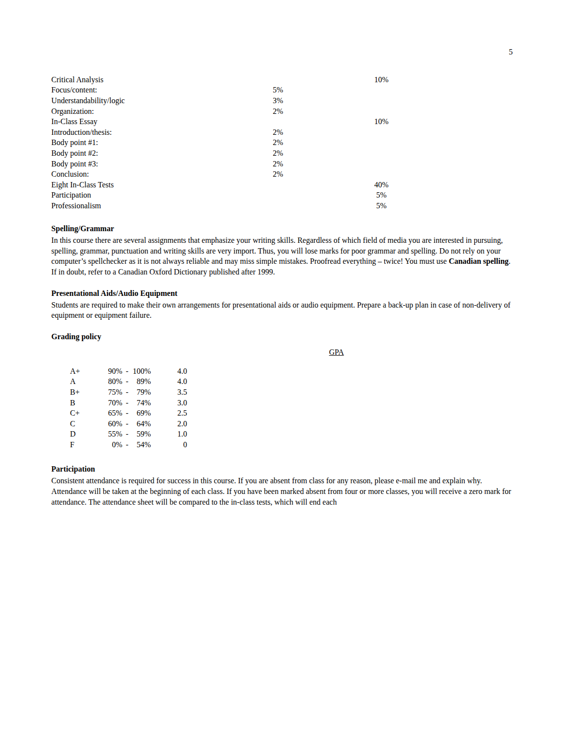5
| Critical Analysis | | 10% |
| Focus/content: | 5% | |
| Understandability/logic | 3% | |
| Organization: | 2% | |
| In-Class Essay | | 10% |
| Introduction/thesis: | 2% | |
| Body point #1: | 2% | |
| Body point #2: | 2% | |
| Body point #3: | 2% | |
| Conclusion: | 2% | |
| Eight In-Class Tests | | 40% |
| Participation | | 5% |
| Professionalism | | 5% |
Spelling/Grammar
In this course there are several assignments that emphasize your writing skills. Regardless of which field of media you are interested in pursuing, spelling, grammar, punctuation and writing skills are very import. Thus, you will lose marks for poor grammar and spelling. Do not rely on your computer’s spellchecker as it is not always reliable and may miss simple mistakes. Proofread everything – twice! You must use Canadian spelling. If in doubt, refer to a Canadian Oxford Dictionary published after 1999.
Presentational Aids/Audio Equipment
Students are required to make their own arrangements for presentational aids or audio equipment. Prepare a back-up plan in case of non-delivery of equipment or equipment failure.
Grading policy
GPA
| A+ | 90% | - | 100% | 4.0 |
| A | 80% | - | 89% | 4.0 |
| B+ | 75% | - | 79% | 3.5 |
| B | 70% | - | 74% | 3.0 |
| C+ | 65% | - | 69% | 2.5 |
| C | 60% | - | 64% | 2.0 |
| D | 55% | - | 59% | 1.0 |
| F | 0% | - | 54% | 0 |
Participation
Consistent attendance is required for success in this course. If you are absent from class for any reason, please e-mail me and explain why. Attendance will be taken at the beginning of each class. If you have been marked absent from four or more classes, you will receive a zero mark for attendance. The attendance sheet will be compared to the in-class tests, which will end each